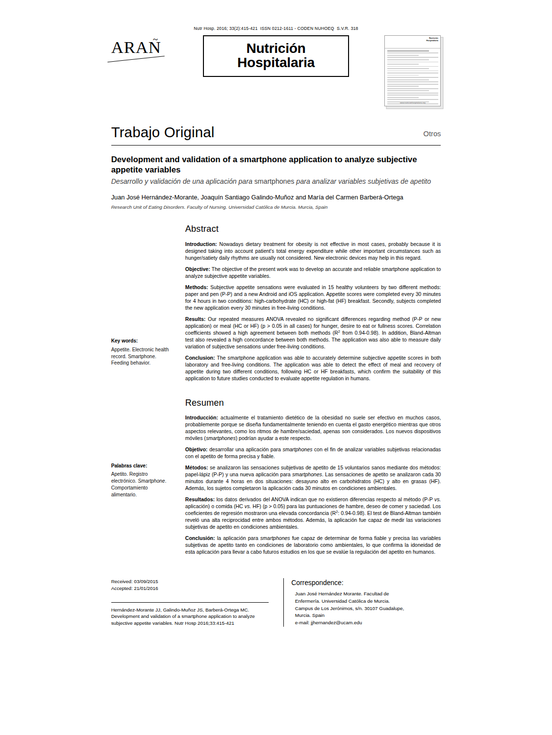Nutr Hosp. 2016; 33(2):415-421 ISSN 0212-1611 - CODEN NUHOEQ S.V.R. 318
~ARAN
Nutrición
Hospitalaria
Nutrición
Hospitalaria
www.nutricionhospitalaria.org
Trabajo Original
Otros
Development and validation of a smartphone application to analyze subjective appetite variables
Desarrollo y validación de una aplicación para smartphones para analizar variables subjetivas de apetito
Juan José Hernández-Morante, Joaquín Santiago Galindo-Muñoz and María del Carmen Barberá-Ortega
Research Unit of Eating Disorders. Faculty of Nursing. Universidad Católica de Murcia. Murcia, Spain
Key words:
Appetite. Electronic health record. Smartphone. Feeding behavior.
Palabras clave:
Apetito. Registro electrónico. Smartphone. Comportamiento alimentario.
Abstract
Introduction: Nowadays dietary treatment for obesity is not effective in most cases, probably because it is designed taking into account patient's total energy expenditure while other important circumstances such as hunger/satiety daily rhythms are usually not considered. New electronic devices may help in this regard.
Objective: The objective of the present work was to develop an accurate and reliable smartphone application to analyze subjective appetite variables.
Methods: Subjective appetite sensations were evaluated in 15 healthy volunteers by two different methods: paper and pen (P-P) and a new Android and iOS application. Appetite scores were completed every 30 minutes for 4 hours in two conditions: high-carbohydrate (HC) or high-fat (HF) breakfast. Secondly, subjects completed the new application every 30 minutes in free-living conditions.
Results: Our repeated measures ANOVA revealed no significant differences regarding method (P-P or new application) or meal (HC or HF) (p > 0.05 in all cases) for hunger, desire to eat or fullness scores. Correlation coefficients showed a high agreement between both methods (R2 from 0.94-0.98). In addition, Bland-Altman test also revealed a high concordance between both methods. The application was also able to measure daily variation of subjective sensations under free-living conditions.
Conclusion: The smartphone application was able to accurately determine subjective appetite scores in both laboratory and free-living conditions. The application was able to detect the effect of meal and recovery of appetite during two different conditions, following HC or HF breakfasts, which confirm the suitability of this application to future studies conducted to evaluate appetite regulation in humans.
Resumen
Introducción: actualmente el tratamiento dietético de la obesidad no suele ser efectivo en muchos casos, probablemente porque se diseña fundamentalmente teniendo en cuenta el gasto energético mientras que otros aspectos relevantes, como los ritmos de hambre/saciedad, apenas son considerados. Los nuevos dispositivos móviles (smartphones) podrían ayudar a este respecto.
Objetivo: desarrollar una aplicación para smartphones con el fin de analizar variables subjetivas relacionadas con el apetito de forma precisa y fiable.
Métodos: se analizaron las sensaciones subjetivas de apetito de 15 voluntarios sanos mediante dos métodos: papel-lápiz (P-P) y una nueva aplicación para smartphones. Las sensaciones de apetito se analizaron cada 30 minutos durante 4 horas en dos situaciones: desayuno alto en carbohidratos (HC) y alto en grasas (HF). Además, los sujetos completaron la aplicación cada 30 minutos en condiciones ambientales.
Resultados: los datos derivados del ANOVA indican que no existieron diferencias respecto al método (P-P vs. aplicación) o comida (HC vs. HF) (p > 0.05) para las puntuaciones de hambre, deseo de comer y saciedad. Los coeficientes de regresión mostraron una elevada concordancia (R2: 0.94-0.98). El test de Bland-Altman también reveló una alta reciprocidad entre ambos métodos. Además, la aplicación fue capaz de medir las variaciones subjetivas de apetito en condiciones ambientales.
Conclusión: la aplicación para smartphones fue capaz de determinar de forma fiable y precisa las variables subjetivas de apetito tanto en condiciones de laboratorio como ambientales, lo que confirma la idoneidad de esta aplicación para llevar a cabo futuros estudios en los que se evalúe la regulación del apetito en humanos.
Received: 03/09/2015
Accepted: 21/01/2016
Hernández-Morante JJ, Galindo-Muñoz JS, Barberá-Ortega MC. Development and validation of a smartphone application to analyze subjective appetite variables. Nutr Hosp 2016;33:415-421
Correspondence:
Juan José Hernández Morante. Facultad de
Enfermería. Universidad Católica de Murcia.
Campus de Los Jerónimos, s/n. 30107 Guadalupe,
Murcia. Spain
e-mail: jjhernandez@ucam.edu